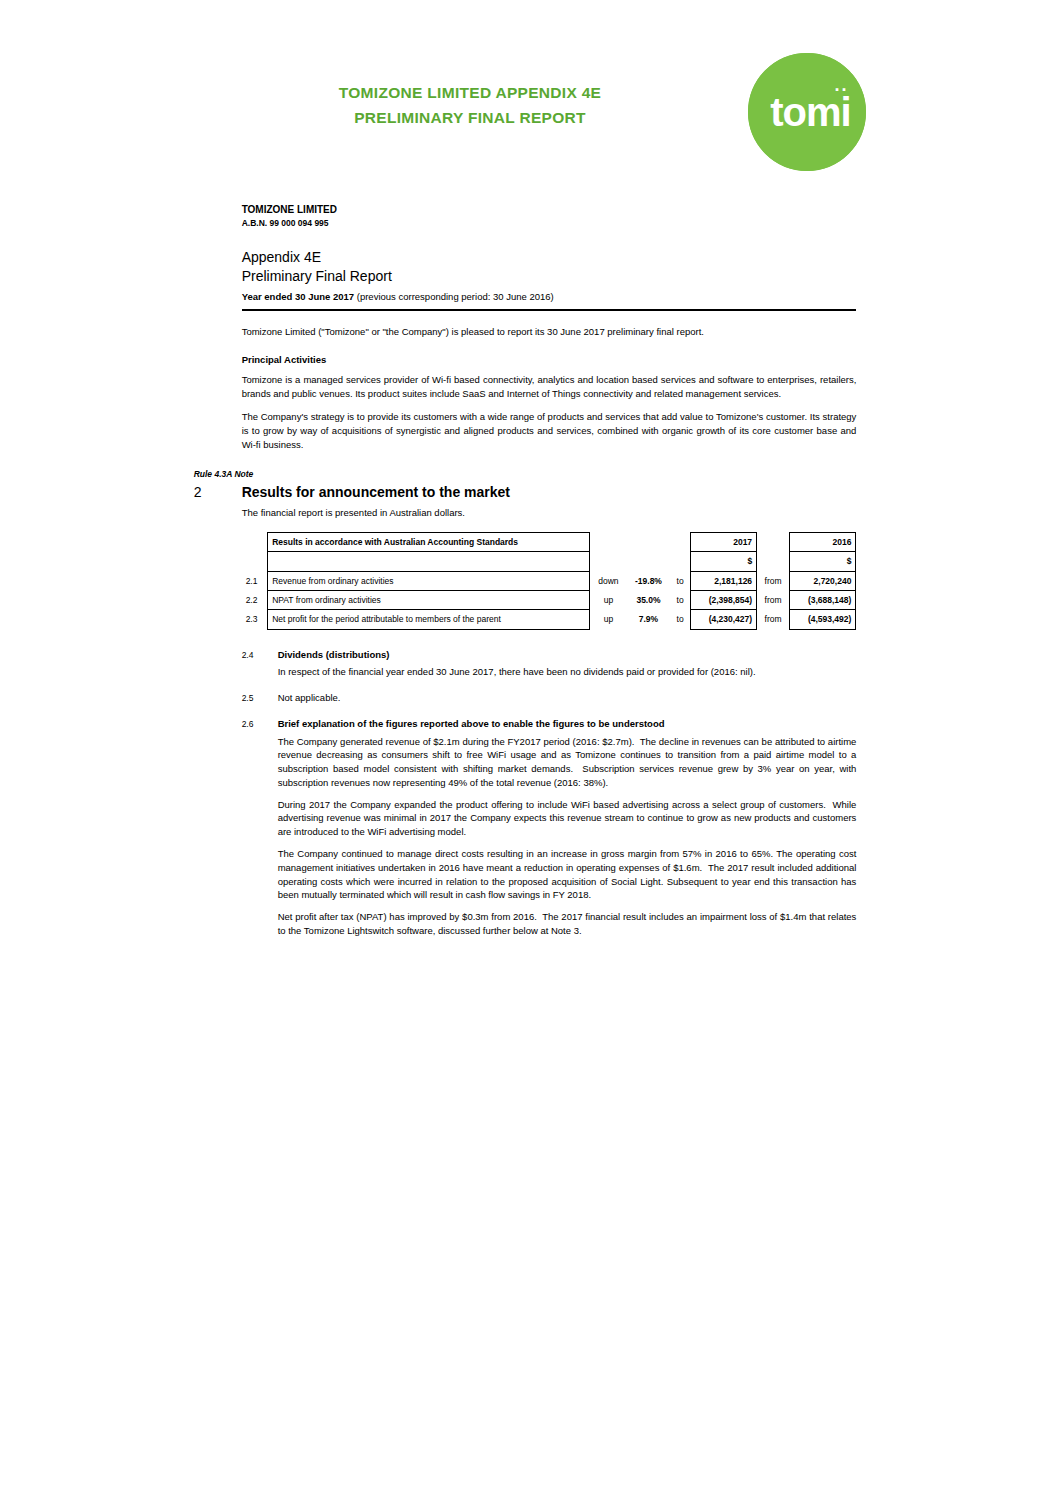tomi··
TOMIZONE LIMITED APPENDIX 4E
PRELIMINARY FINAL REPORT
TOMIZONE LIMITED
A.B.N. 99 000 094 995
Appendix 4E
Preliminary Final Report
Year ended 30 June 2017 (previous corresponding period: 30 June 2016)
Tomizone Limited ("Tomizone" or "the Company") is pleased to report its 30 June 2017 preliminary final report.
Principal Activities
Tomizone is a managed services provider of Wi-fi based connectivity, analytics and location based services and software to enterprises, retailers, brands and public venues. Its product suites include SaaS and Internet of Things connectivity and related management services.
The Company's strategy is to provide its customers with a wide range of products and services that add value to Tomizone's customer. Its strategy is to grow by way of acquisitions of synergistic and aligned products and services, combined with organic growth of its core customer base and Wi-fi business.
Rule 4.3A Note
2
Results for announcement to the market
The financial report is presented in Australian dollars.
| | Results in accordance with Australian Accounting Standards | | | | 2017 | | 2016 |
| | | | | | $ | | $ |
| 2.1 | Revenue from ordinary activities | down | -19.8% | to | 2,181,126 | from | 2,720,240 |
| 2.2 | NPAT from ordinary activities | up | 35.0% | to | (2,398,854) | from | (3,688,148) |
| 2.3 | Net profit for the period attributable to members of the parent | up | 7.9% | to | (4,230,427) | from | (4,593,492) |
2.4
Dividends (distributions)
In respect of the financial year ended 30 June 2017, there have been no dividends paid or provided for (2016: nil).
2.5
Not applicable.
2.6
Brief explanation of the figures reported above to enable the figures to be understood
The Company generated revenue of $2.1m during the FY2017 period (2016: $2.7m). The decline in revenues can be attributed to airtime revenue decreasing as consumers shift to free WiFi usage and as Tomizone continues to transition from a paid airtime model to a subscription based model consistent with shifting market demands. Subscription services revenue grew by 3% year on year, with subscription revenues now representing 49% of the total revenue (2016: 38%).
During 2017 the Company expanded the product offering to include WiFi based advertising across a select group of customers. While advertising revenue was minimal in 2017 the Company expects this revenue stream to continue to grow as new products and customers are introduced to the WiFi advertising model.
The Company continued to manage direct costs resulting in an increase in gross margin from 57% in 2016 to 65%. The operating cost management initiatives undertaken in 2016 have meant a reduction in operating expenses of $1.6m. The 2017 result included additional operating costs which were incurred in relation to the proposed acquisition of Social Light. Subsequent to year end this transaction has been mutually terminated which will result in cash flow savings in FY 2018.
Net profit after tax (NPAT) has improved by $0.3m from 2016. The 2017 financial result includes an impairment loss of $1.4m that relates to the Tomizone Lightswitch software, discussed further below at Note 3.